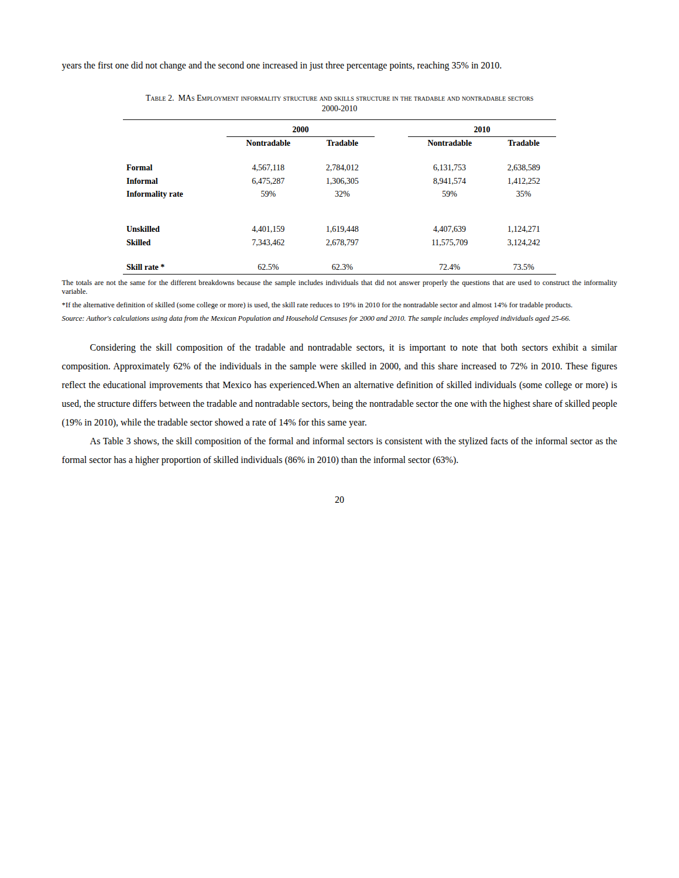years the first one did not change and the second one increased in just three percentage points, reaching 35% in 2010.
Table 2. MAs Employment informality structure and skills structure in the tradable and nontradable sectors
2000-2010
| | 2000 | | 2010 |
| --- | --- | --- | --- |
| | Nontradable | Tradable | | Nontradable | Tradable |
| Formal | 4,567,118 | 2,784,012 | | 6,131,753 | 2,638,589 |
| Informal | 6,475,287 | 1,306,305 | | 8,941,574 | 1,412,252 |
| Informality rate | 59% | 32% | | 59% | 35% |
| Unskilled | 4,401,159 | 1,619,448 | | 4,407,639 | 1,124,271 |
| Skilled | 7,343,462 | 2,678,797 | | 11,575,709 | 3,124,242 |
| Skill rate * | 62.5% | 62.3% | | 72.4% | 73.5% |
The totals are not the same for the different breakdowns because the sample includes individuals that did not answer properly the questions that are used to construct the informality variable.
*If the alternative definition of skilled (some college or more) is used, the skill rate reduces to 19% in 2010 for the nontradable sector and almost 14% for tradable products.
Source: Author's calculations using data from the Mexican Population and Household Censuses for 2000 and 2010. The sample includes employed individuals aged 25-66.
Considering the skill composition of the tradable and nontradable sectors, it is important to note that both sectors exhibit a similar composition. Approximately 62% of the individuals in the sample were skilled in 2000, and this share increased to 72% in 2010. These figures reflect the educational improvements that Mexico has experienced.When an alternative definition of skilled individuals (some college or more) is used, the structure differs between the tradable and nontradable sectors, being the nontradable sector the one with the highest share of skilled people (19% in 2010), while the tradable sector showed a rate of 14% for this same year.
As Table 3 shows, the skill composition of the formal and informal sectors is consistent with the stylized facts of the informal sector as the formal sector has a higher proportion of skilled individuals (86% in 2010) than the informal sector (63%).
20